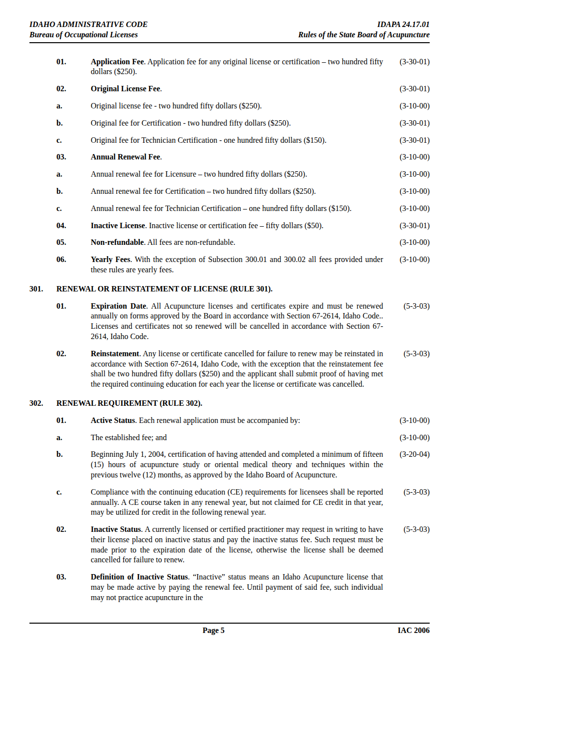IDAHO ADMINISTRATIVE CODE
Bureau of Occupational Licenses
IDAPA 24.17.01
Rules of the State Board of Acupuncture
| 01. | Application Fee . Application fee for any original license or certification – two hundred fifty dollars ($250). | (3-30-01) |
| 02. | Original License Fee . | (3-30-01) |
| a. | Original license fee - two hundred fifty dollars ($250). | (3-10-00) |
| b. | Original fee for Certification - two hundred fifty dollars ($250). | (3-30-01) |
| c. | Original fee for Technician Certification - one hundred fifty dollars ($150). | (3-30-01) |
| 03. | Annual Renewal Fee . | (3-10-00) |
| a. | Annual renewal fee for Licensure – two hundred fifty dollars ($250). | (3-10-00) |
| b. | Annual renewal fee for Certification – two hundred fifty dollars ($250). | (3-10-00) |
| c. | Annual renewal fee for Technician Certification – one hundred fifty dollars ($150). | (3-10-00) |
| 04. | Inactive License . Inactive license or certification fee – fifty dollars ($50). | (3-30-01) |
| 05. | Non-refundable . All fees are non-refundable. | (3-10-00) |
| 06. | Yearly Fees . With the exception of Subsection 300.01 and 300.02 all fees provided under these rules are yearly fees. | (3-10-00) |
301. RENEWAL OR REINSTATEMENT OF LICENSE (RULE 301).
| 01. | Expiration Date . All Acupuncture licenses and certificates expire and must be renewed annually on forms approved by the Board in accordance with Section 67-2614, Idaho Code.. Licenses and certificates not so renewed will be cancelled in accordance with Section 67-2614, Idaho Code. | (5-3-03) |
| 02. | Reinstatement . Any license or certificate cancelled for failure to renew may be reinstated in accordance with Section 67-2614, Idaho Code, with the exception that the reinstatement fee shall be two hundred fifty dollars ($250) and the applicant shall submit proof of having met the required continuing education for each year the license or certificate was cancelled. | (5-3-03) |
302. RENEWAL REQUIREMENT (RULE 302).
| 01. | Active Status . Each renewal application must be accompanied by: | (3-10-00) |
| a. | The established fee; and | (3-10-00) |
| b. | Beginning July 1, 2004, certification of having attended and completed a minimum of fifteen (15) hours of acupuncture study or oriental medical theory and techniques within the previous twelve (12) months, as approved by the Idaho Board of Acupuncture. | (3-20-04) |
| c. | Compliance with the continuing education (CE) requirements for licensees shall be reported annually. A CE course taken in any renewal year, but not claimed for CE credit in that year, may be utilized for credit in the following renewal year. | (5-3-03) |
| 02. | Inactive Status . A currently licensed or certified practitioner may request in writing to have their license placed on inactive status and pay the inactive status fee. Such request must be made prior to the expiration date of the license, otherwise the license shall be deemed cancelled for failure to renew. | (5-3-03) |
| 03. | Definition of Inactive Status . “Inactive” status means an Idaho Acupuncture license that may be made active by paying the renewal fee. Until payment of said fee, such individual may not practice acupuncture in the | |
Page 5
IAC 2006